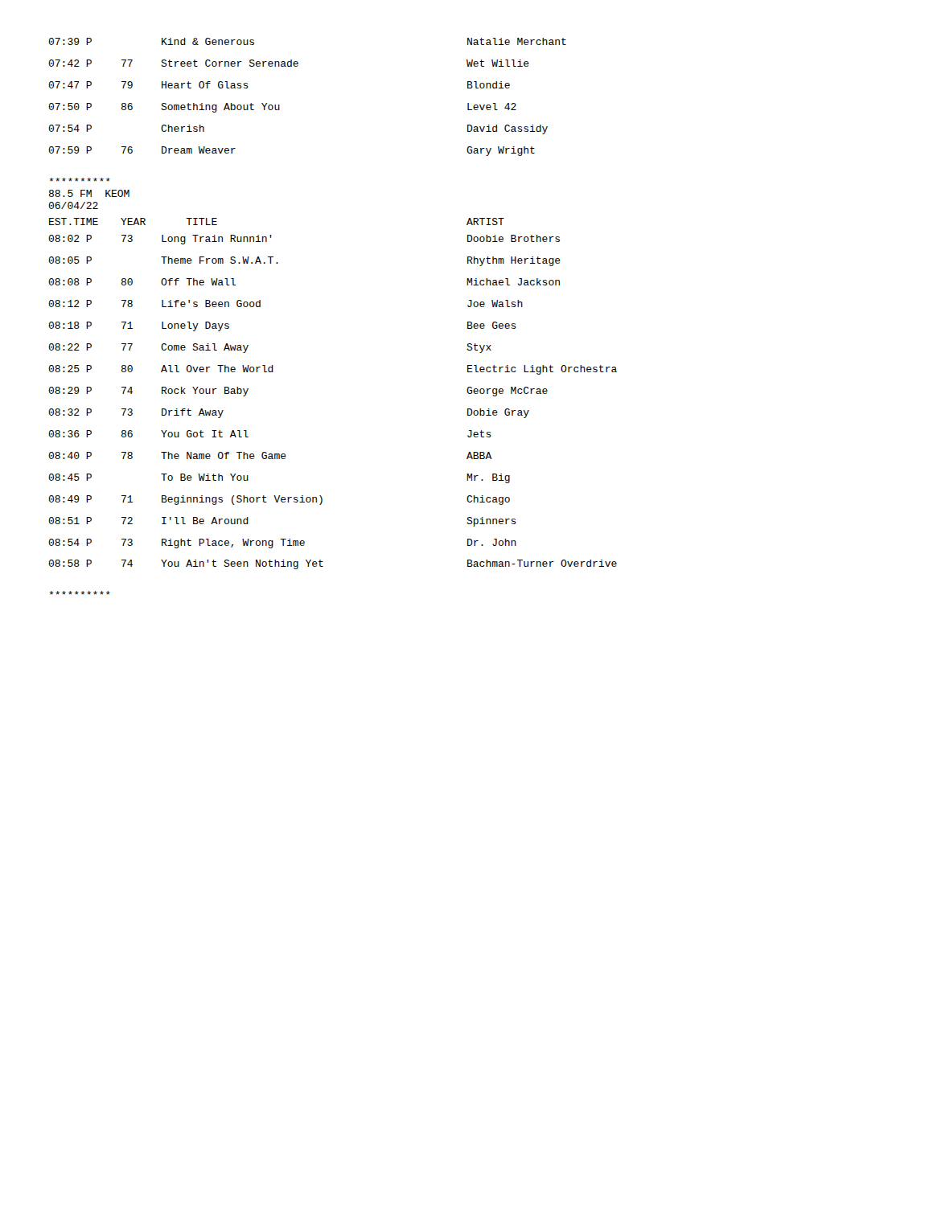| 07:39 P | | Kind & Generous | Natalie Merchant |
| 07:42 P | 77 | Street Corner Serenade | Wet Willie |
| 07:47 P | 79 | Heart Of Glass | Blondie |
| 07:50 P | 86 | Something About You | Level 42 |
| 07:54 P | | Cherish | David Cassidy |
| 07:59 P | 76 | Dream Weaver | Gary Wright |
**********
88.5 FM KEOM 06/04/22
| EST.TIME | YEAR | TITLE | ARTIST |
| 08:02 P | 73 | Long Train Runnin' | Doobie Brothers |
| 08:05 P | | Theme From S.W.A.T. | Rhythm Heritage |
| 08:08 P | 80 | Off The Wall | Michael Jackson |
| 08:12 P | 78 | Life's Been Good | Joe Walsh |
| 08:18 P | 71 | Lonely Days | Bee Gees |
| 08:22 P | 77 | Come Sail Away | Styx |
| 08:25 P | 80 | All Over The World | Electric Light Orchestra |
| 08:29 P | 74 | Rock Your Baby | George McCrae |
| 08:32 P | 73 | Drift Away | Dobie Gray |
| 08:36 P | 86 | You Got It All | Jets |
| 08:40 P | 78 | The Name Of The Game | ABBA |
| 08:45 P | | To Be With You | Mr. Big |
| 08:49 P | 71 | Beginnings (Short Version) | Chicago |
| 08:51 P | 72 | I'll Be Around | Spinners |
| 08:54 P | 73 | Right Place, Wrong Time | Dr. John |
| 08:58 P | 74 | You Ain't Seen Nothing Yet | Bachman-Turner Overdrive |
**********